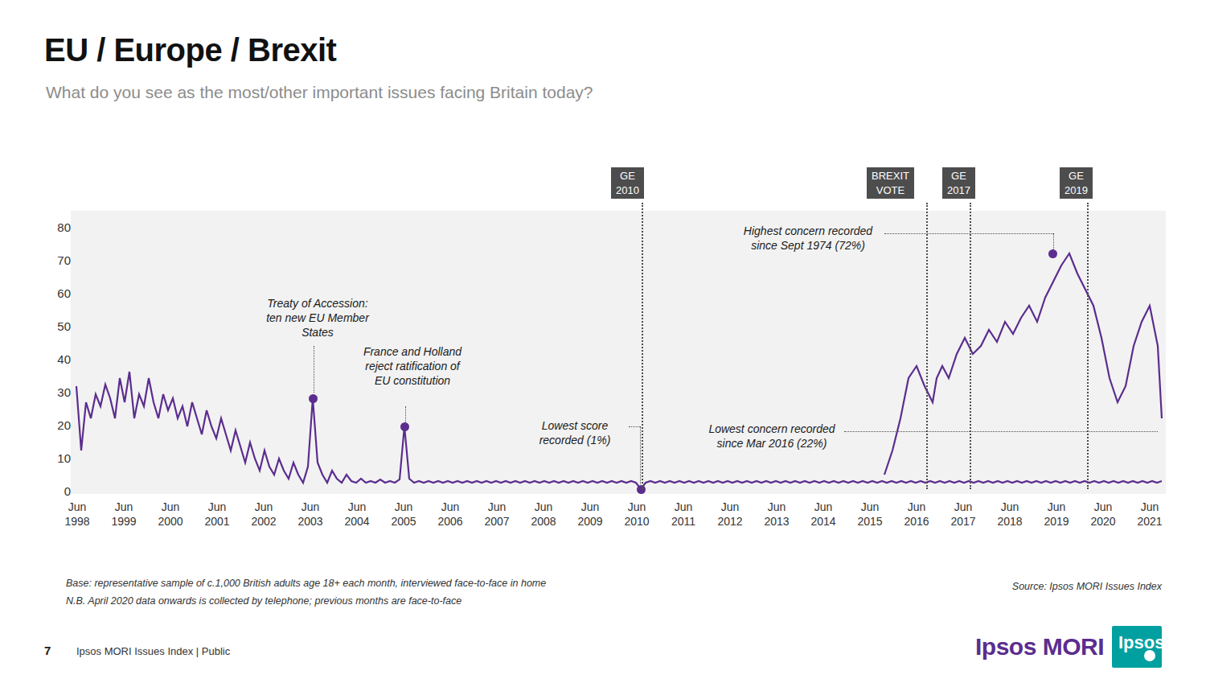EU / Europe / Brexit
What do you see as the most/other important issues facing Britain today?
80
70
60
50
40
30
20
10
0
GE
2010
BREXIT
VOTE
GE
2017
GE
2019
Treaty of Accession: ten new EU Member States
France and Holland reject ratification of EU constitution
Lowest score recorded (1%)
Highest concern recorded since Sept 1974 (72%)
Lowest concern recorded since Mar 2016 (22%)
Jun
1998
Jun
1999
Jun
2000
Jun
2001
Jun
2002
Jun
2003
Jun
2004
Jun
2005
Jun
2006
Jun
2007
Jun
2008
Jun
2009
Jun
2010
Jun
2011
Jun
2012
Jun
2013
Jun
2014
Jun
2015
Jun
2016
Jun
2017
Jun
2018
Jun
2019
Jun
2020
Jun
2021
Base: representative sample of c.1,000 British adults age 18+ each month, interviewed face-to-face in home
N.B. April 2020 data onwards is collected by telephone; previous months are face-to-face
Source: Ipsos MORI Issues Index
7
Ipsos MORI Issues Index | Public
Ipsos MORI
Ipsos